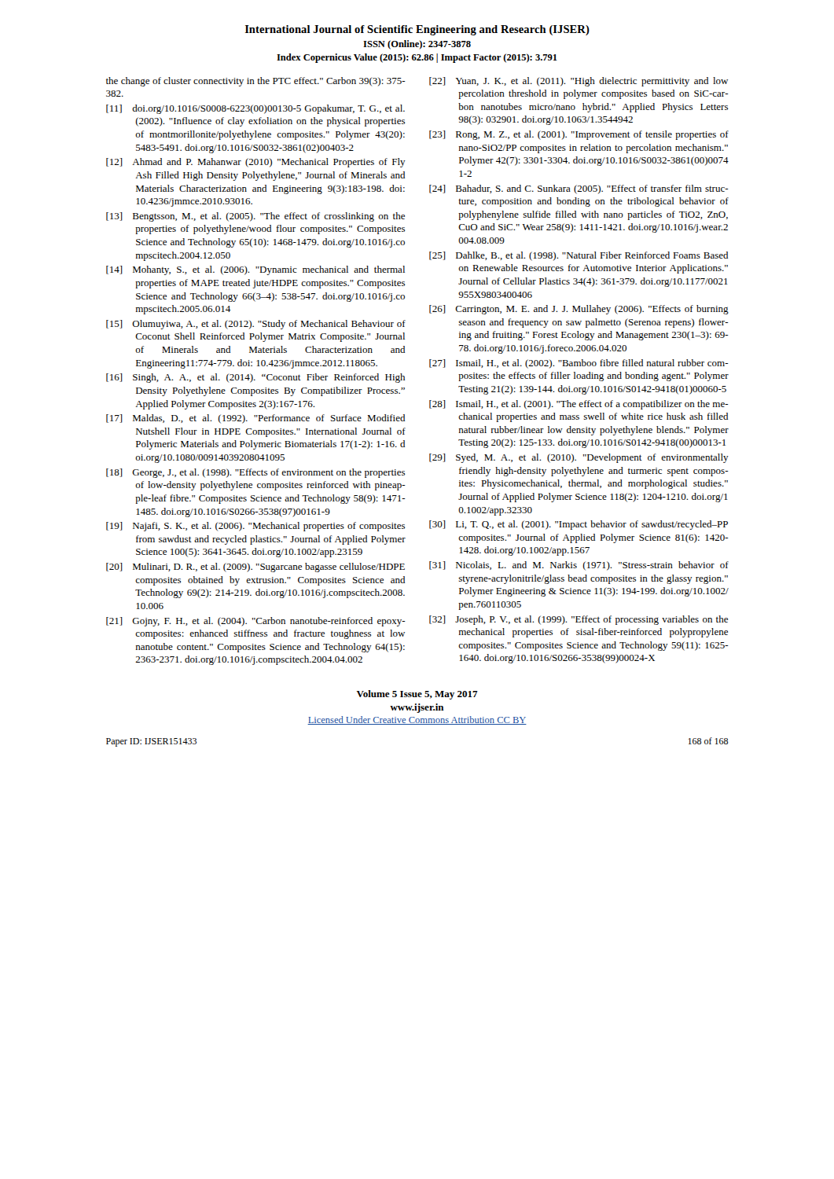International Journal of Scientific Engineering and Research (IJSER)
ISSN (Online): 2347-3878
Index Copernicus Value (2015): 62.86 | Impact Factor (2015): 3.791
the change of cluster connectivity in the PTC effect." Carbon 39(3): 375-382.
[11] doi.org/10.1016/S0008-6223(00)00130-5 Gopakumar, T. G., et al. (2002). "Influence of clay exfoliation on the physical properties of montmorillonite/polyethylene composites." Polymer 43(20): 5483-5491. doi.org/10.1016/S0032-3861(02)00403-2
[12] Ahmad and P. Mahanwar (2010) "Mechanical Properties of Fly Ash Filled High Density Polyethylene," Journal of Minerals and Materials Characterization and Engineering 9(3):183-198. doi: 10.4236/jmmce.2010.93016.
[13] Bengtsson, M., et al. (2005). "The effect of crosslinking on the properties of polyethylene/wood flour composites." Composites Science and Technology 65(10): 1468-1479. doi.org/10.1016/j.compscitech.2004.12.050
[14] Mohanty, S., et al. (2006). "Dynamic mechanical and thermal properties of MAPE treated jute/HDPE composites." Composites Science and Technology 66(3–4): 538-547. doi.org/10.1016/j.compscitech.2005.06.014
[15] Olumuyiwa, A., et al. (2012). "Study of Mechanical Behaviour of Coconut Shell Reinforced Polymer Matrix Composite." Journal of Minerals and Materials Characterization and Engineering11:774-779. doi: 10.4236/jmmce.2012.118065.
[16] Singh, A. A., et al. (2014). “Coconut Fiber Reinforced High Density Polyethylene Composites By Compatibilizer Process.” Applied Polymer Composites 2(3):167-176.
[17] Maldas, D., et al. (1992). "Performance of Surface Modified Nutshell Flour in HDPE Composites." International Journal of Polymeric Materials and Polymeric Biomaterials 17(1-2): 1-16. doi.org/10.1080/00914039208041095
[18] George, J., et al. (1998). "Effects of environment on the properties of low-density polyethylene composites reinforced with pineapple-leaf fibre." Composites Science and Technology 58(9): 1471-1485. doi.org/10.1016/S0266-3538(97)00161-9
[19] Najafi, S. K., et al. (2006). "Mechanical properties of composites from sawdust and recycled plastics." Journal of Applied Polymer Science 100(5): 3641-3645. doi.org/10.1002/app.23159
[20] Mulinari, D. R., et al. (2009). "Sugarcane bagasse cellulose/HDPE composites obtained by extrusion." Composites Science and Technology 69(2): 214-219. doi.org/10.1016/j.compscitech.2008.10.006
[21] Gojny, F. H., et al. (2004). "Carbon nanotube-reinforced epoxy-composites: enhanced stiffness and fracture toughness at low nanotube content." Composites Science and Technology 64(15): 2363-2371. doi.org/10.1016/j.compscitech.2004.04.002
[22] Yuan, J. K., et al. (2011). "High dielectric permittivity and low percolation threshold in polymer composites based on SiC-carbon nanotubes micro/nano hybrid." Applied Physics Letters 98(3): 032901. doi.org/10.1063/1.3544942
[23] Rong, M. Z., et al. (2001). "Improvement of tensile properties of nano-SiO2/PP composites in relation to percolation mechanism." Polymer 42(7): 3301-3304. doi.org/10.1016/S0032-3861(00)00741-2
[24] Bahadur, S. and C. Sunkara (2005). "Effect of transfer film structure, composition and bonding on the tribological behavior of polyphenylene sulfide filled with nano particles of TiO2, ZnO, CuO and SiC." Wear 258(9): 1411-1421. doi.org/10.1016/j.wear.2004.08.009
[25] Dahlke, B., et al. (1998). "Natural Fiber Reinforced Foams Based on Renewable Resources for Automotive Interior Applications." Journal of Cellular Plastics 34(4): 361-379. doi.org/10.1177/0021955X9803400406
[26] Carrington, M. E. and J. J. Mullahey (2006). "Effects of burning season and frequency on saw palmetto (Serenoa repens) flowering and fruiting." Forest Ecology and Management 230(1–3): 69-78. doi.org/10.1016/j.foreco.2006.04.020
[27] Ismail, H., et al. (2002). "Bamboo fibre filled natural rubber composites: the effects of filler loading and bonding agent." Polymer Testing 21(2): 139-144. doi.org/10.1016/S0142-9418(01)00060-5
[28] Ismail, H., et al. (2001). "The effect of a compatibilizer on the mechanical properties and mass swell of white rice husk ash filled natural rubber/linear low density polyethylene blends." Polymer Testing 20(2): 125-133. doi.org/10.1016/S0142-9418(00)00013-1
[29] Syed, M. A., et al. (2010). "Development of environmentally friendly high-density polyethylene and turmeric spent composites: Physicomechanical, thermal, and morphological studies." Journal of Applied Polymer Science 118(2): 1204-1210. doi.org/10.1002/app.32330
[30] Li, T. Q., et al. (2001). "Impact behavior of sawdust/recycled–PP composites." Journal of Applied Polymer Science 81(6): 1420-1428. doi.org/10.1002/app.1567
[31] Nicolais, L. and M. Narkis (1971). "Stress-strain behavior of styrene-acrylonitrile/glass bead composites in the glassy region." Polymer Engineering & Science 11(3): 194-199. doi.org/10.1002/pen.760110305
[32] Joseph, P. V., et al. (1999). "Effect of processing variables on the mechanical properties of sisal-fiber-reinforced polypropylene composites." Composites Science and Technology 59(11): 1625-1640. doi.org/10.1016/S0266-3538(99)00024-X
Volume 5 Issue 5, May 2017
www.ijser.in
Licensed Under Creative Commons Attribution CC BY
Paper ID: IJSER151433 168 of 168